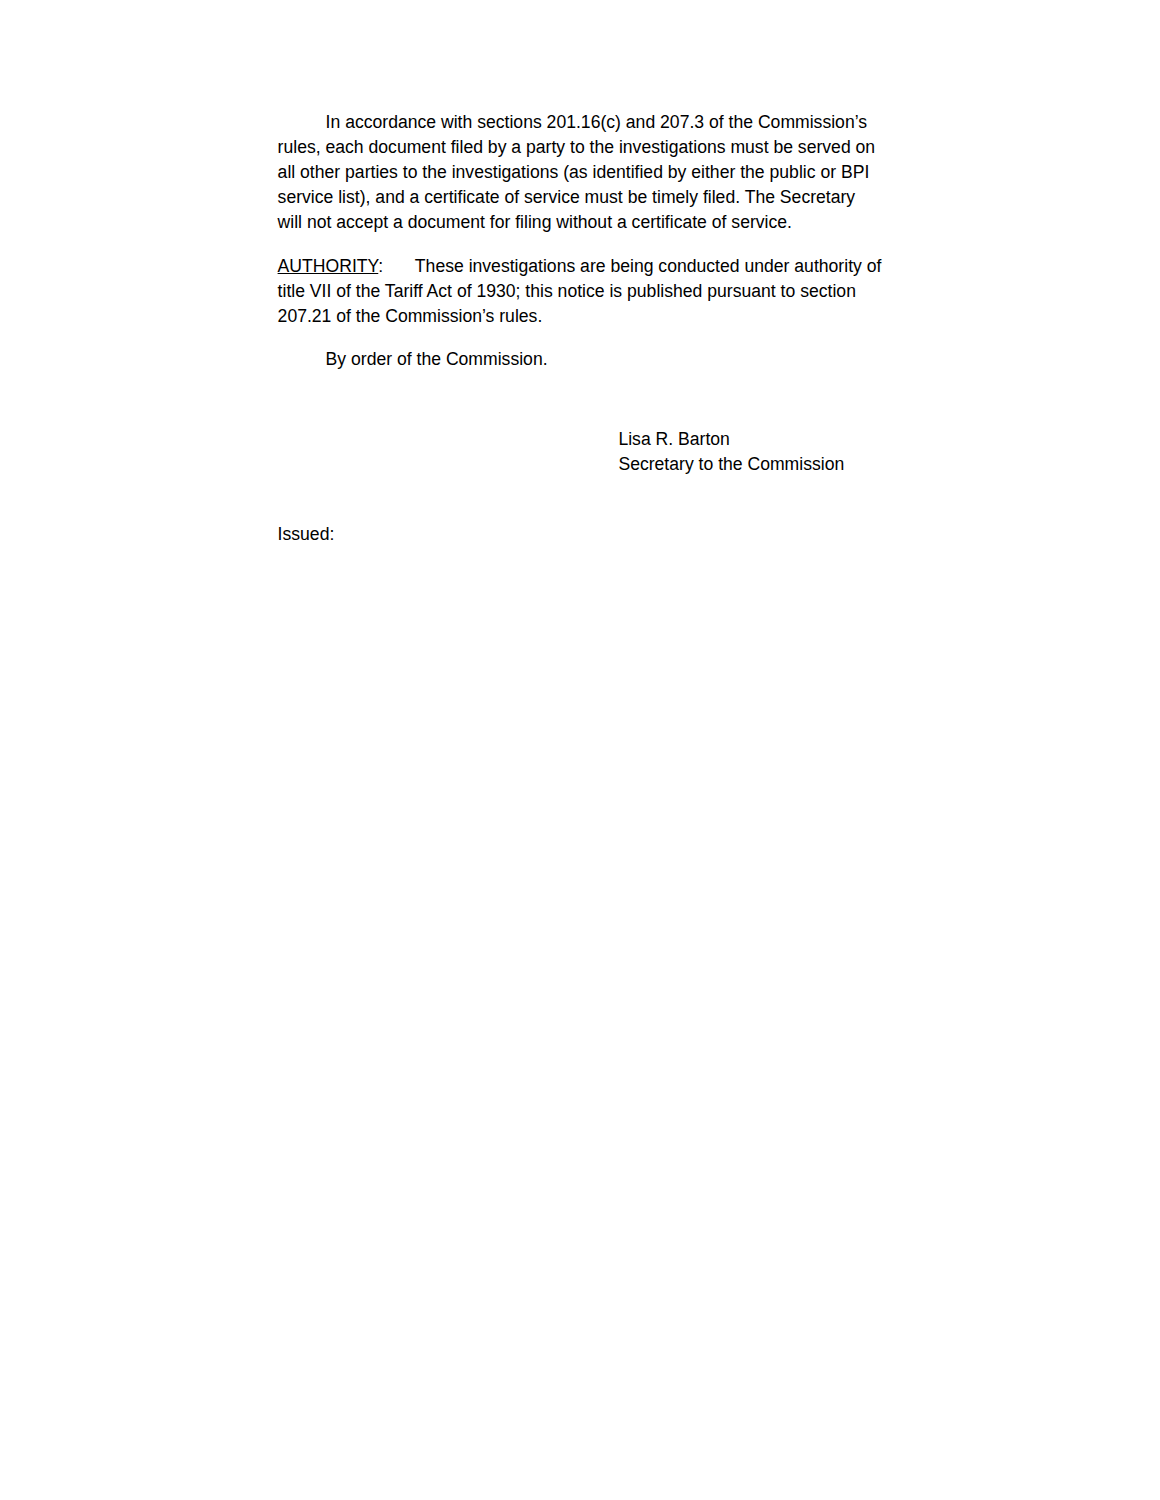In accordance with sections 201.16(c) and 207.3 of the Commission’s rules, each document filed by a party to the investigations must be served on all other parties to the investigations (as identified by either the public or BPI service list), and a certificate of service must be timely filed. The Secretary will not accept a document for filing without a certificate of service.
AUTHORITY: These investigations are being conducted under authority of title VII of the Tariff Act of 1930; this notice is published pursuant to section 207.21 of the Commission’s rules.
By order of the Commission.
Lisa R. Barton
Secretary to the Commission
Issued: